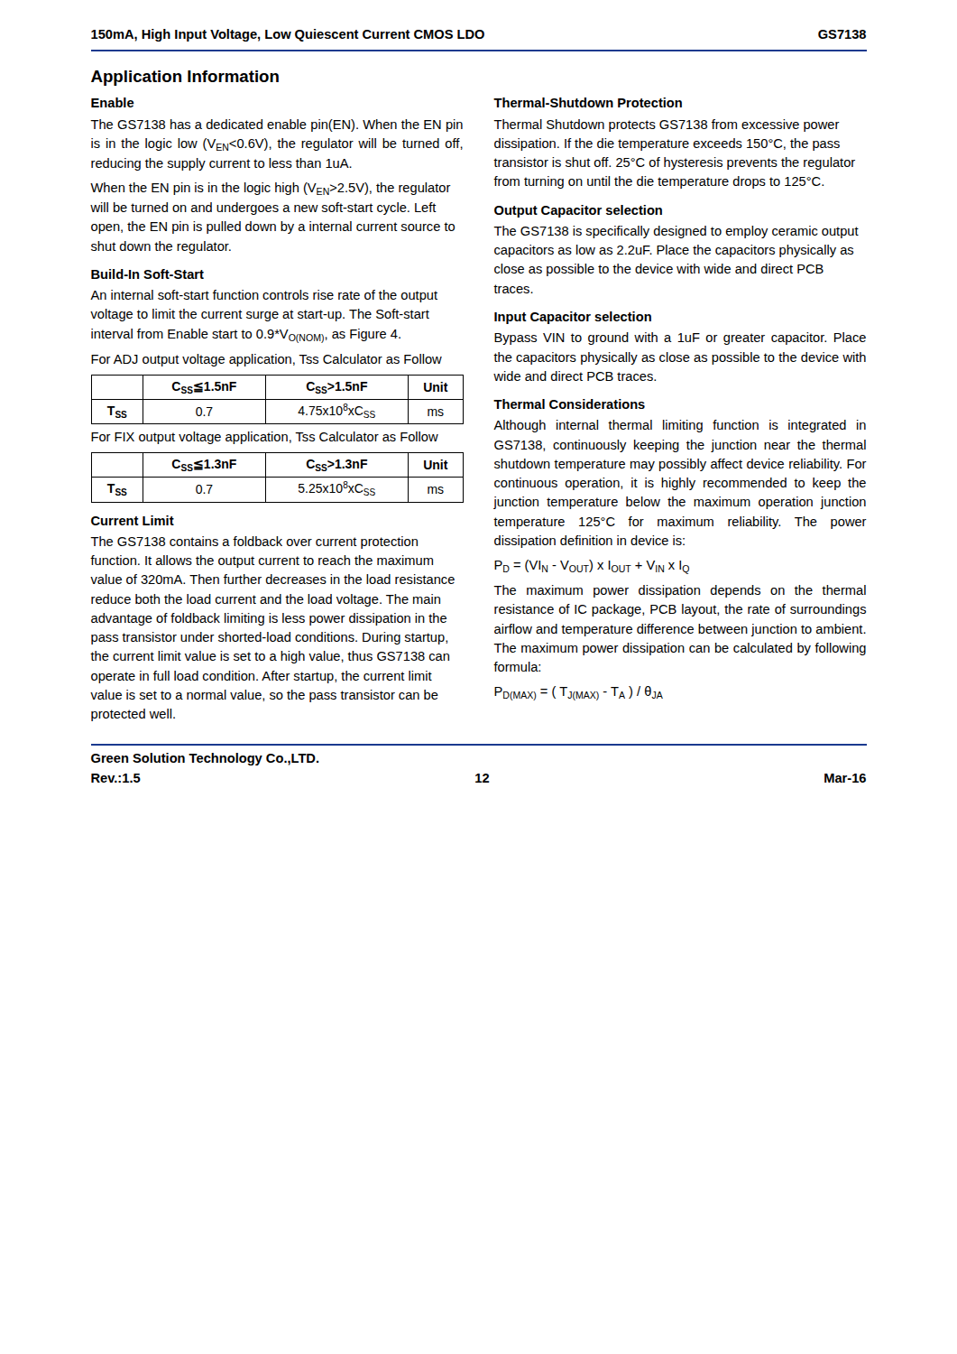150mA, High Input Voltage, Low Quiescent Current CMOS LDO GS7138
Application Information
Enable
The GS7138 has a dedicated enable pin(EN). When the EN pin is in the logic low (VEN<0.6V), the regulator will be turned off, reducing the supply current to less than 1uA.
When the EN pin is in the logic high (VEN>2.5V), the regulator will be turned on and undergoes a new soft-start cycle. Left open, the EN pin is pulled down by a internal current source to shut down the regulator.
Build-In Soft-Start
An internal soft-start function controls rise rate of the output voltage to limit the current surge at start-up. The Soft-start interval from Enable start to 0.9*VO(NOM), as Figure 4.
For ADJ output voltage application, Tss Calculator as Follow
| | C SS ≦1.5nF | C SS >1.5nF | Unit |
| T SS | 0.7 | 4.75x10 8 xC SS | ms |
For FIX output voltage application, Tss Calculator as Follow
| | C SS ≦1.3nF | C SS >1.3nF | Unit |
| T SS | 0.7 | 5.25x10 8 xC SS | ms |
Current Limit
The GS7138 contains a foldback over current protection function. It allows the output current to reach the maximum value of 320mA. Then further decreases in the load resistance reduce both the load current and the load voltage. The main advantage of foldback limiting is less power dissipation in the pass transistor under shorted-load conditions. During startup, the current limit value is set to a high value, thus GS7138 can operate in full load condition. After startup, the current limit value is set to a normal value, so the pass transistor can be protected well.
Thermal-Shutdown Protection
Thermal Shutdown protects GS7138 from excessive power dissipation. If the die temperature exceeds 150°C, the pass transistor is shut off. 25°C of hysteresis prevents the regulator from turning on until the die temperature drops to 125°C.
Output Capacitor selection
The GS7138 is specifically designed to employ ceramic output capacitors as low as 2.2uF. Place the capacitors physically as close as possible to the device with wide and direct PCB traces.
Input Capacitor selection
Bypass VIN to ground with a 1uF or greater capacitor. Place the capacitors physically as close as possible to the device with wide and direct PCB traces.
Thermal Considerations
Although internal thermal limiting function is integrated in GS7138, continuously keeping the junction near the thermal shutdown temperature may possibly affect device reliability. For continuous operation, it is highly recommended to keep the junction temperature below the maximum operation junction temperature 125°C for maximum reliability. The power dissipation definition in device is:
PD = (VIN - VOUT) x IOUT + VIN x IQ
The maximum power dissipation depends on the thermal resistance of IC package, PCB layout, the rate of surroundings airflow and temperature difference between junction to ambient. The maximum power dissipation can be calculated by following formula:
PD(MAX) = ( TJ(MAX) - TA ) / θJA
Green Solution Technology Co.,LTD.
Rev.:1.5 12 Mar-16